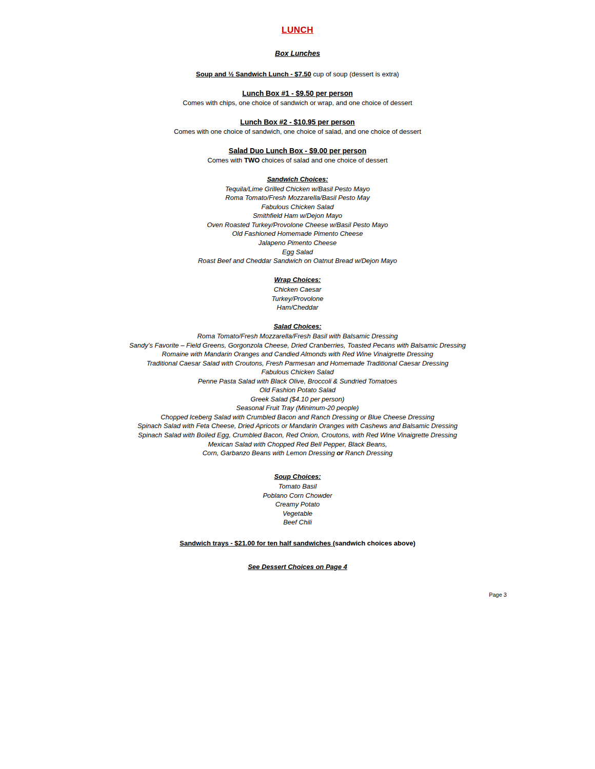LUNCH
Box Lunches
Soup and ½ Sandwich Lunch - $7.50 cup of soup (dessert is extra)
Lunch Box #1 - $9.50 per person
Comes with chips, one choice of sandwich or wrap, and one choice of dessert
Lunch Box #2 - $10.95 per person
Comes with one choice of sandwich, one choice of salad, and one choice of dessert
Salad Duo Lunch Box - $9.00 per person
Comes with TWO choices of salad and one choice of dessert
Sandwich Choices:
Tequila/Lime Grilled Chicken w/Basil Pesto Mayo
Roma Tomato/Fresh Mozzarella/Basil Pesto May
Fabulous Chicken Salad
Smithfield Ham w/Dejon Mayo
Oven Roasted Turkey/Provolone Cheese w/Basil Pesto Mayo
Old Fashioned Homemade Pimento Cheese
Jalapeno Pimento Cheese
Egg Salad
Roast Beef and Cheddar Sandwich on Oatnut Bread w/Dejon Mayo
Wrap Choices:
Chicken Caesar
Turkey/Provolone
Ham/Cheddar
Salad Choices:
Roma Tomato/Fresh Mozzarella/Fresh Basil with Balsamic Dressing
Sandy’s Favorite – Field Greens, Gorgonzola Cheese, Dried Cranberries, Toasted Pecans with Balsamic Dressing
Romaine with Mandarin Oranges and Candied Almonds with Red Wine Vinaigrette Dressing
Traditional Caesar Salad with Croutons, Fresh Parmesan and Homemade Traditional Caesar Dressing
Fabulous Chicken Salad
Penne Pasta Salad with Black Olive, Broccoli & Sundried Tomatoes
Old Fashion Potato Salad
Greek Salad ($4.10 per person)
Seasonal Fruit Tray (Minimum-20 people)
Chopped Iceberg Salad with Crumbled Bacon and Ranch Dressing or Blue Cheese Dressing
Spinach Salad with Feta Cheese, Dried Apricots or Mandarin Oranges with Cashews and Balsamic Dressing
Spinach Salad with Boiled Egg, Crumbled Bacon, Red Onion, Croutons, with Red Wine Vinaigrette Dressing
Mexican Salad with Chopped Red Bell Pepper, Black Beans,
Corn, Garbanzo Beans with Lemon Dressing or Ranch Dressing
Soup Choices:
Tomato Basil
Poblano Corn Chowder
Creamy Potato
Vegetable
Beef Chili
Sandwich trays - $21.00 for ten half sandwiches (sandwich choices above)
See Dessert Choices on Page 4
Page 3